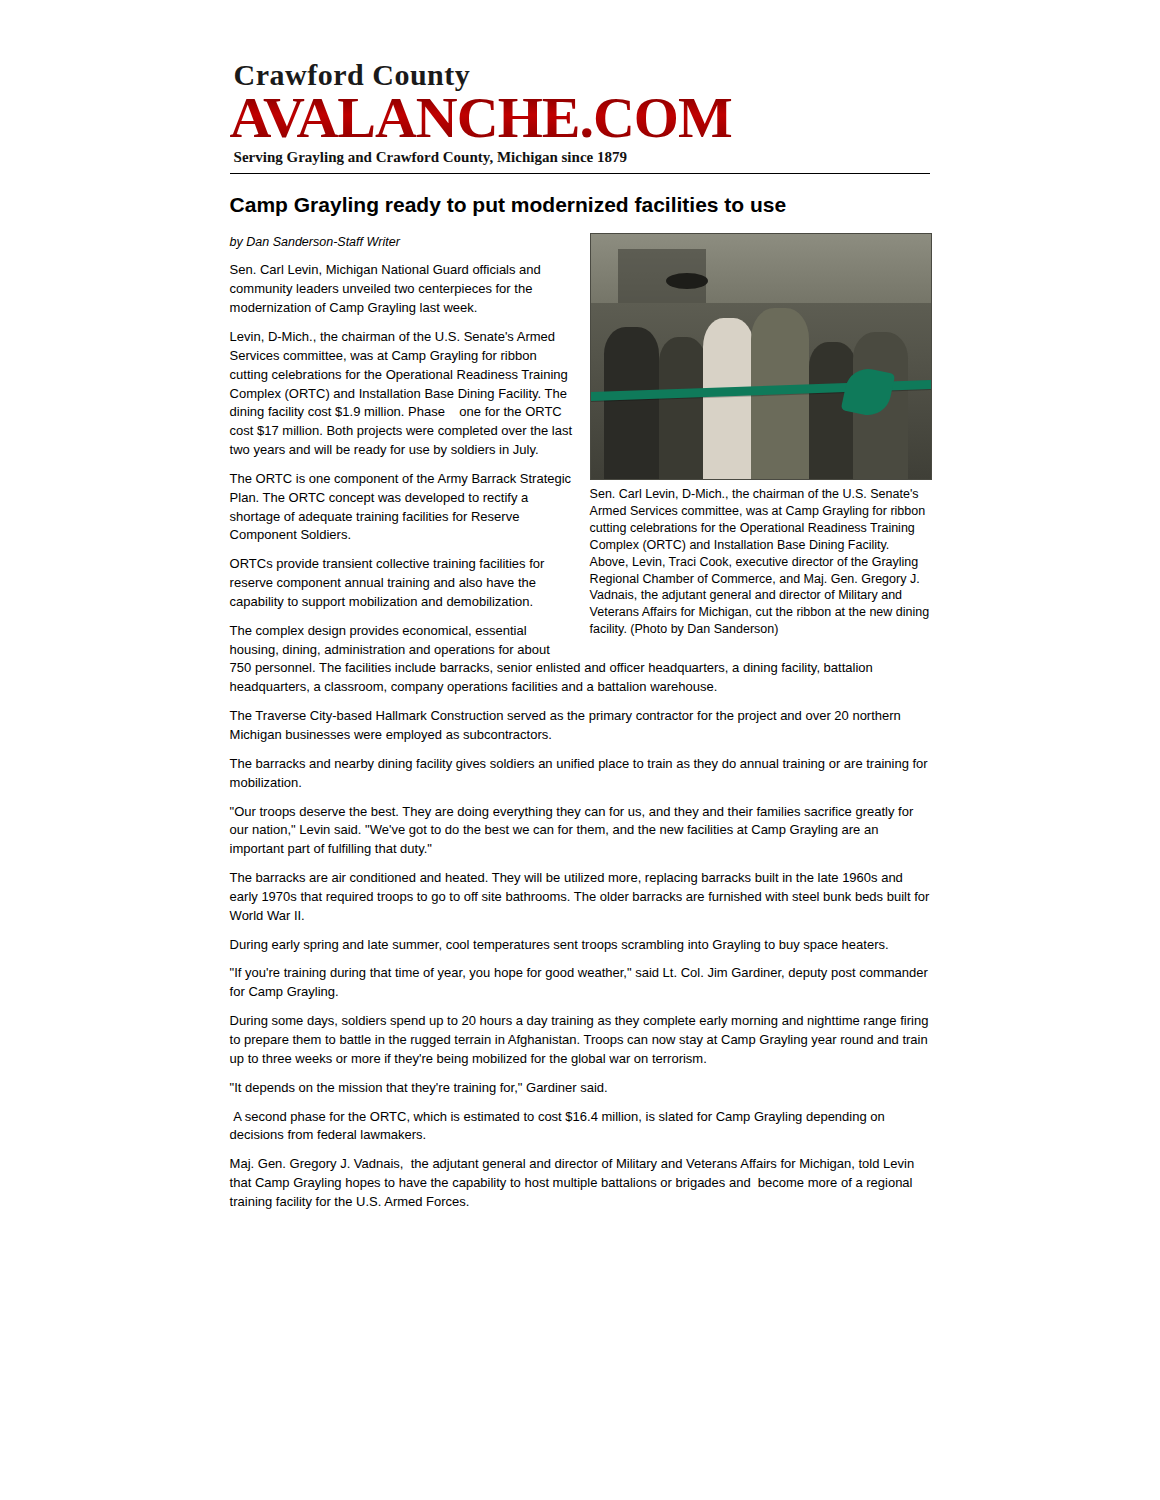Crawford County
AVALANCHE.COM
Serving Grayling and Crawford County, Michigan since 1879
Camp Grayling ready to put modernized facilities to use
Sen. Carl Levin, D-Mich., the chairman of the U.S. Senate's Armed Services committee, was at Camp Grayling for ribbon cutting celebrations for the Operational Readiness Training Complex (ORTC) and Installation Base Dining Facility. Above, Levin, Traci Cook, executive director of the Grayling Regional Chamber of Commerce, and Maj. Gen. Gregory J. Vadnais, the adjutant general and director of Military and Veterans Affairs for Michigan, cut the ribbon at the new dining facility. (Photo by Dan Sanderson)
by Dan Sanderson-Staff Writer
Sen. Carl Levin, Michigan National Guard officials and community leaders unveiled two centerpieces for the modernization of Camp Grayling last week.
Levin, D-Mich., the chairman of the U.S. Senate's Armed Services committee, was at Camp Grayling for ribbon cutting celebrations for the Operational Readiness Training Complex (ORTC) and Installation Base Dining Facility. The dining facility cost $1.9 million. Phase one for the ORTC cost $17 million. Both projects were completed over the last two years and will be ready for use by soldiers in July.
The ORTC is one component of the Army Barrack Strategic Plan. The ORTC concept was developed to rectify a shortage of adequate training facilities for Reserve Component Soldiers.
ORTCs provide transient collective training facilities for reserve component annual training and also have the capability to support mobilization and demobilization.
The complex design provides economical, essential housing, dining, administration and operations for about 750 personnel. The facilities include barracks, senior enlisted and officer headquarters, a dining facility, battalion headquarters, a classroom, company operations facilities and a battalion warehouse.
The Traverse City-based Hallmark Construction served as the primary contractor for the project and over 20 northern Michigan businesses were employed as subcontractors.
The barracks and nearby dining facility gives soldiers an unified place to train as they do annual training or are training for mobilization.
"Our troops deserve the best. They are doing everything they can for us, and they and their families sacrifice greatly for our nation," Levin said. "We've got to do the best we can for them, and the new facilities at Camp Grayling are an important part of fulfilling that duty."
The barracks are air conditioned and heated. They will be utilized more, replacing barracks built in the late 1960s and early 1970s that required troops to go to off site bathrooms. The older barracks are furnished with steel bunk beds built for World War II.
During early spring and late summer, cool temperatures sent troops scrambling into Grayling to buy space heaters.
"If you're training during that time of year, you hope for good weather," said Lt. Col. Jim Gardiner, deputy post commander for Camp Grayling.
During some days, soldiers spend up to 20 hours a day training as they complete early morning and nighttime range firing to prepare them to battle in the rugged terrain in Afghanistan. Troops can now stay at Camp Grayling year round and train up to three weeks or more if they're being mobilized for the global war on terrorism.
"It depends on the mission that they're training for," Gardiner said.
A second phase for the ORTC, which is estimated to cost $16.4 million, is slated for Camp Grayling depending on decisions from federal lawmakers.
Maj. Gen. Gregory J. Vadnais, the adjutant general and director of Military and Veterans Affairs for Michigan, told Levin that Camp Grayling hopes to have the capability to host multiple battalions or brigades and become more of a regional training facility for the U.S. Armed Forces.